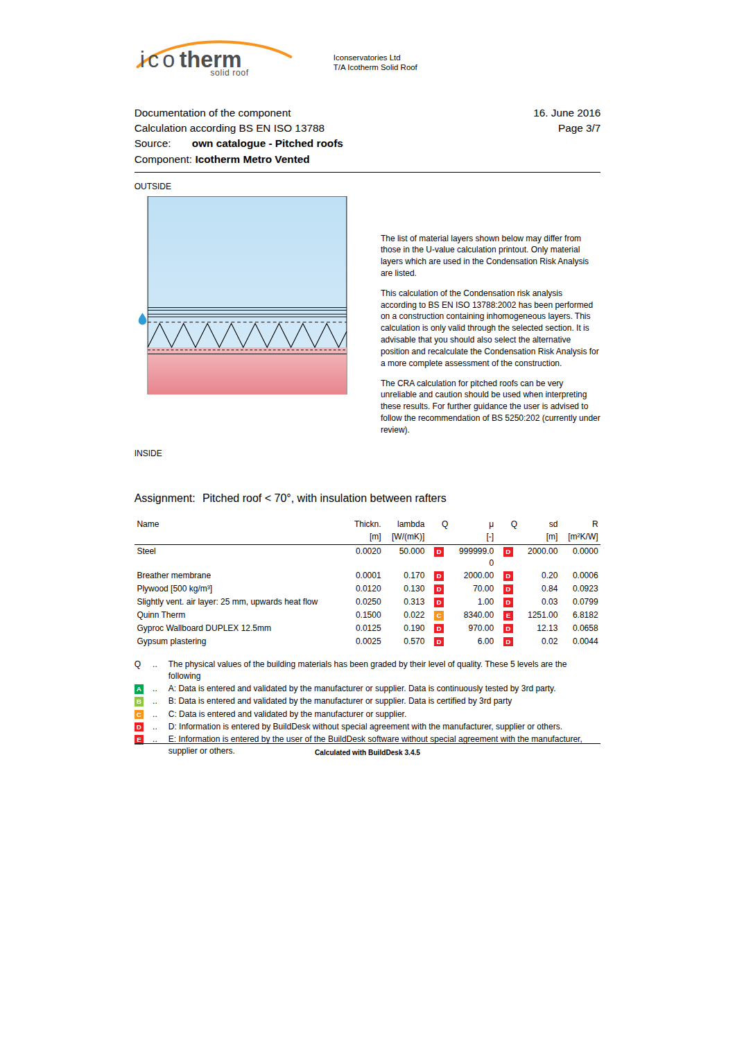i c o therm solid roof
Iconservatories Ltd
T/A Icotherm Solid Roof
Documentation of the component
Calculation according BS EN ISO 13788
Source: own catalogue - Pitched roofs
Component: Icotherm Metro Vented
16. June 2016
Page 3/7
OUTSIDE
The list of material layers shown below may differ from those in the U-value calculation printout. Only material layers which are used in the Condensation Risk Analysis are listed.
This calculation of the Condensation risk analysis according to BS EN ISO 13788:2002 has been performed on a construction containing inhomogeneous layers. This calculation is only valid through the selected section. It is advisable that you should also select the alternative position and recalculate the Condensation Risk Analysis for a more complete assessment of the construction.
The CRA calculation for pitched roofs can be very unreliable and caution should be used when interpreting these results. For further guidance the user is advised to follow the recommendation of BS 5250:202 (currently under review).
INSIDE
Assignment: Pitched roof < 70°, with insulation between rafters
| Name | Thickn. | lambda | Q | μ | Q | sd | R |
| --- | --- | --- | --- | --- | --- | --- | --- |
| | [m] | [W/(mK)] | | [-] | | [m] | [m²K/W] |
| Steel | 0.0020 | 50.000 | D | 999999.0 0 | D | 2000.00 | 0.0000 |
| Breather membrane | 0.0001 | 0.170 | D | 2000.00 | D | 0.20 | 0.0006 |
| Plywood [500 kg/m³] | 0.0120 | 0.130 | D | 70.00 | D | 0.84 | 0.0923 |
| Slightly vent. air layer: 25 mm, upwards heat flow | 0.0250 | 0.313 | D | 1.00 | D | 0.03 | 0.0799 |
| Quinn Therm | 0.1500 | 0.022 | C | 8340.00 | E | 1251.00 | 6.8182 |
| Gyproc Wallboard DUPLEX 12.5mm | 0.0125 | 0.190 | D | 970.00 | D | 12.13 | 0.0658 |
| Gypsum plastering | 0.0025 | 0.570 | D | 6.00 | D | 0.02 | 0.0044 |
| Q | .. | The physical values of the building materials has been graded by their level of quality. These 5 levels are the following |
| A | .. | A: Data is entered and validated by the manufacturer or supplier. Data is continuously tested by 3rd party. |
| B | .. | B: Data is entered and validated by the manufacturer or supplier. Data is certified by 3rd party |
| C | .. | C: Data is entered and validated by the manufacturer or supplier. |
| D | .. | D: Information is entered by BuildDesk without special agreement with the manufacturer, supplier or others. |
| E | .. | E: Information is entered by the user of the BuildDesk software without special agreement with the manufacturer, supplier or others. |
Calculated with BuildDesk 3.4.5